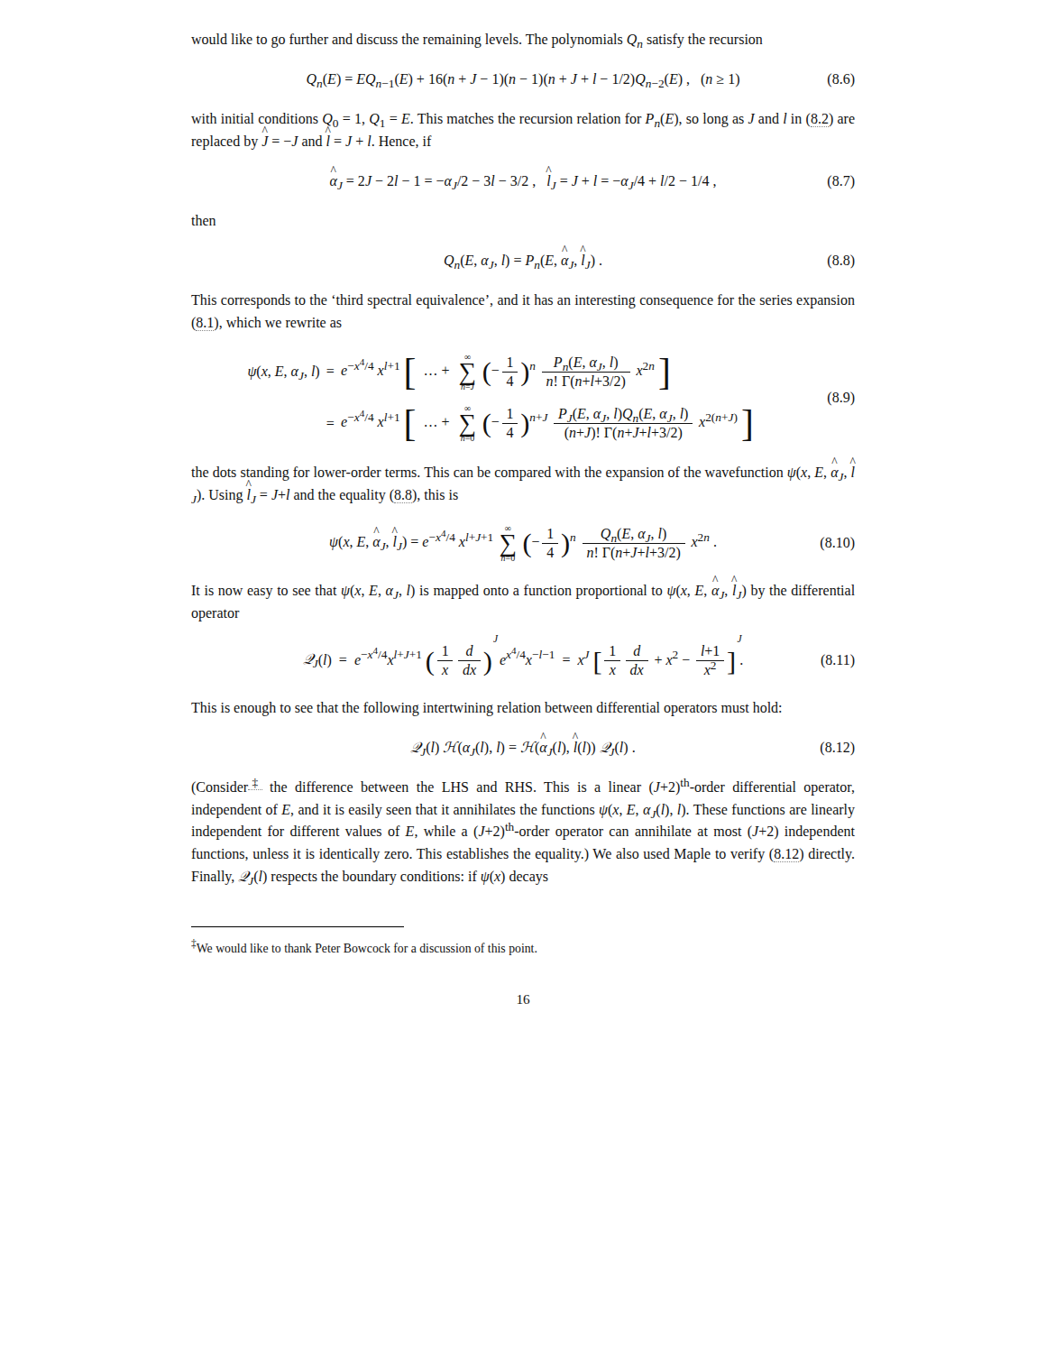would like to go further and discuss the remaining levels. The polynomials Qn satisfy the recursion
Qn(E) = EQn−1(E) + 16(n + J − 1)(n − 1)(n + J + l − 1/2)Qn−2(E) , (n ≥ 1)
(8.6)
with initial conditions Q0 = 1, Q1 = E. This matches the recursion relation for Pn(E), so long as J and l in (8.2) are replaced by ^J = −J and ^l = J + l. Hence, if
^αJ = 2J − 2l − 1 = −αJ/2 − 3l − 3/2 , ^lJ = J + l = −αJ/4 + l/2 − 1/4 ,
(8.7)
then
Qn(E, αJ, l) = Pn(E, ^αJ, ^lJ) .
(8.8)
This corresponds to the ‘third spectral equivalence’, and it has an interesting consequence for the series expansion (8.1), which we rewrite as
ψ(x, E, αJ, l)
=
e−x4/4 xl+1 [ … + ∞∑n=J (−14)n Pn(E, αJ, l) n! Γ(n+l+3/2) x2n ]
=
e−x4/4 xl+1 [ … + ∞∑n=0 (−14)n+J PJ(E, αJ, l)Qn(E, αJ, l)(n+J)! Γ(n+J+l+3/2) x2(n+J) ]
(8.9)
the dots standing for lower-order terms. This can be compared with the expansion of the wavefunction ψ(x, E, ^αJ, ^lJ). Using ^lJ = J+l and the equality (8.8), this is
ψ(x, E, ^αJ, ^lJ) = e−x4/4 xl+J+1 ∞∑n=0 (−14)n Qn(E, αJ, l) n! Γ(n+J+l+3/2) x2n .
(8.10)
It is now easy to see that ψ(x, E, αJ, l) is mapped onto a function proportional to ψ(x, E, ^αJ, ^lJ) by the differential operator
𝒬J(l) = e−x4/4xl+J+1 (1 x ddx) J ex4/4x−l−1 = xJ [1 x ddx + x2 − l+1 x2] J .
(8.11)
This is enough to see that the following intertwining relation between differential operators must hold:
𝒬J(l) ℋ(αJ(l), l) = ℋ(^αJ(l), ^l(l)) 𝒬J(l) .
(8.12)
(Consider‡ the difference between the LHS and RHS. This is a linear (J+2)th-order differential operator, independent of E, and it is easily seen that it annihilates the functions ψ(x, E, αJ(l), l). These functions are linearly independent for different values of E, while a (J+2)th-order operator can annihilate at most (J+2) independent functions, unless it is identically zero. This establishes the equality.) We also used Maple to verify (8.12) directly. Finally, 𝒬J(l) respects the boundary conditions: if ψ(x) decays
‡We would like to thank Peter Bowcock for a discussion of this point.
16